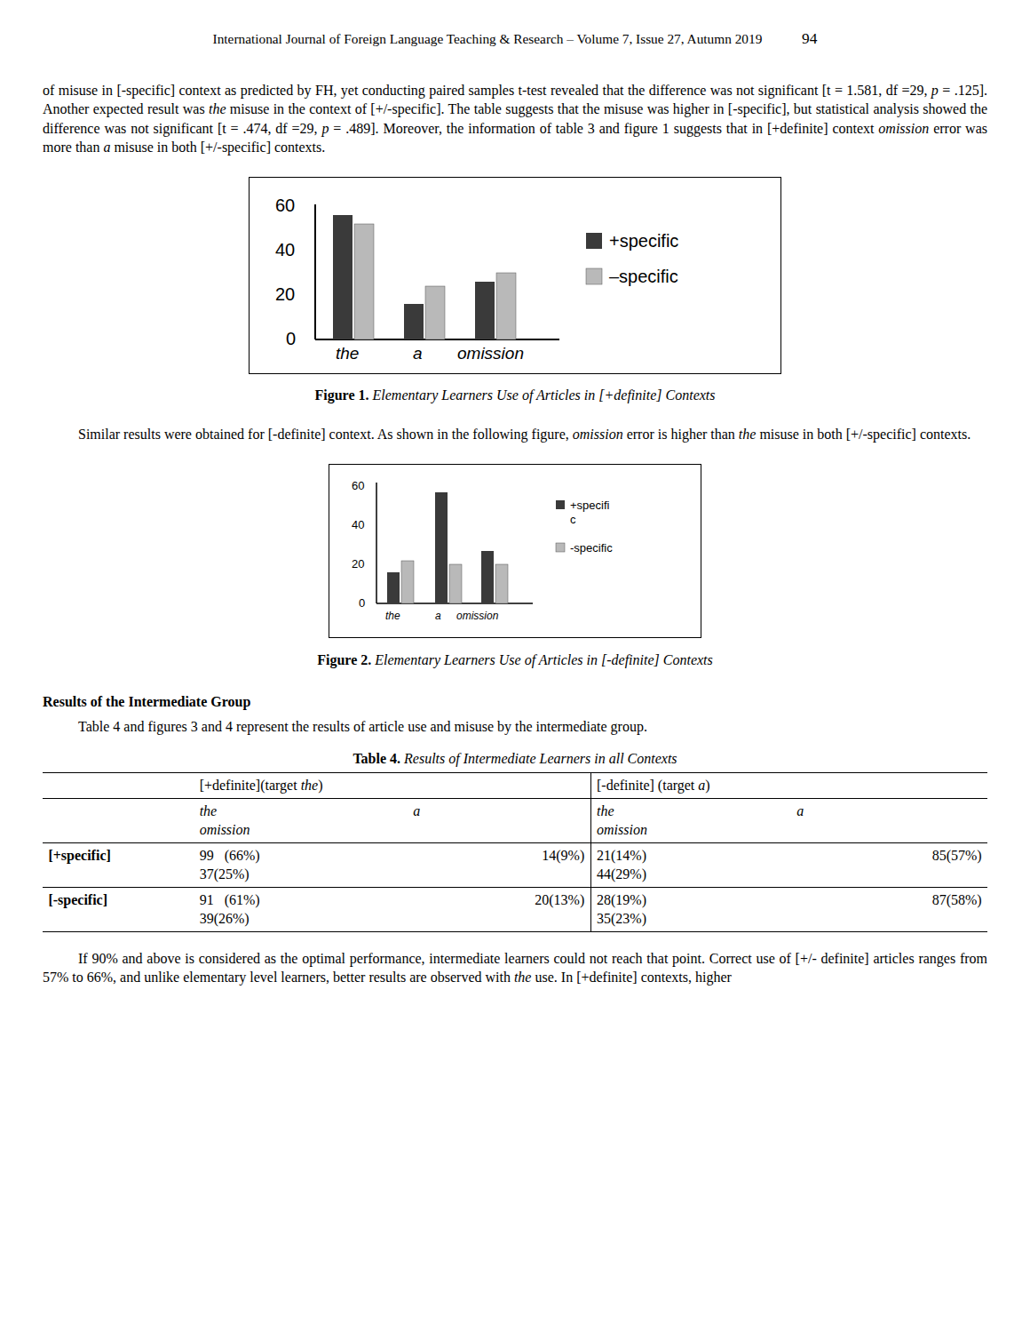International Journal of Foreign Language Teaching & Research – Volume 7, Issue 27, Autumn 2019 94
of misuse in [-specific] context as predicted by FH, yet conducting paired samples t-test revealed that the difference was not significant [t = 1.581, df =29, p = .125]. Another expected result was the misuse in the context of [+/-specific]. The table suggests that the misuse was higher in [-specific], but statistical analysis showed the difference was not significant [t = .474, df =29, p = .489]. Moreover, the information of table 3 and figure 1 suggests that in [+definite] context omission error was more than a misuse in both [+/-specific] contexts.
60 40 20 0 the a omission +specific –specific
Figure 1. Elementary Learners Use of Articles in [+definite] Contexts
Similar results were obtained for [-definite] context. As shown in the following figure, omission error is higher than the misuse in both [+/-specific] contexts.
60 40 20 0 the a omission +specifi c -specific
Figure 2. Elementary Learners Use of Articles in [-definite] Contexts
Results of the Intermediate Group
Table 4 and figures 3 and 4 represent the results of article use and misuse by the intermediate group.
Table 4. Results of Intermediate Learners in all Contexts
| | [+definite](target the ) | [-definite] (target a ) |
| --- | --- | --- |
| | the omission | a | the omission | a |
| [+specific] | 99 (66%) 37(25%) | 14(9%) | 21(14%) 44(29%) | 85(57%) |
| [-specific] | 91 (61%) 39(26%) | 20(13%) | 28(19%) 35(23%) | 87(58%) |
If 90% and above is considered as the optimal performance, intermediate learners could not reach that point. Correct use of [+/- definite] articles ranges from 57% to 66%, and unlike elementary level learners, better results are observed with the use. In [+definite] contexts, higher